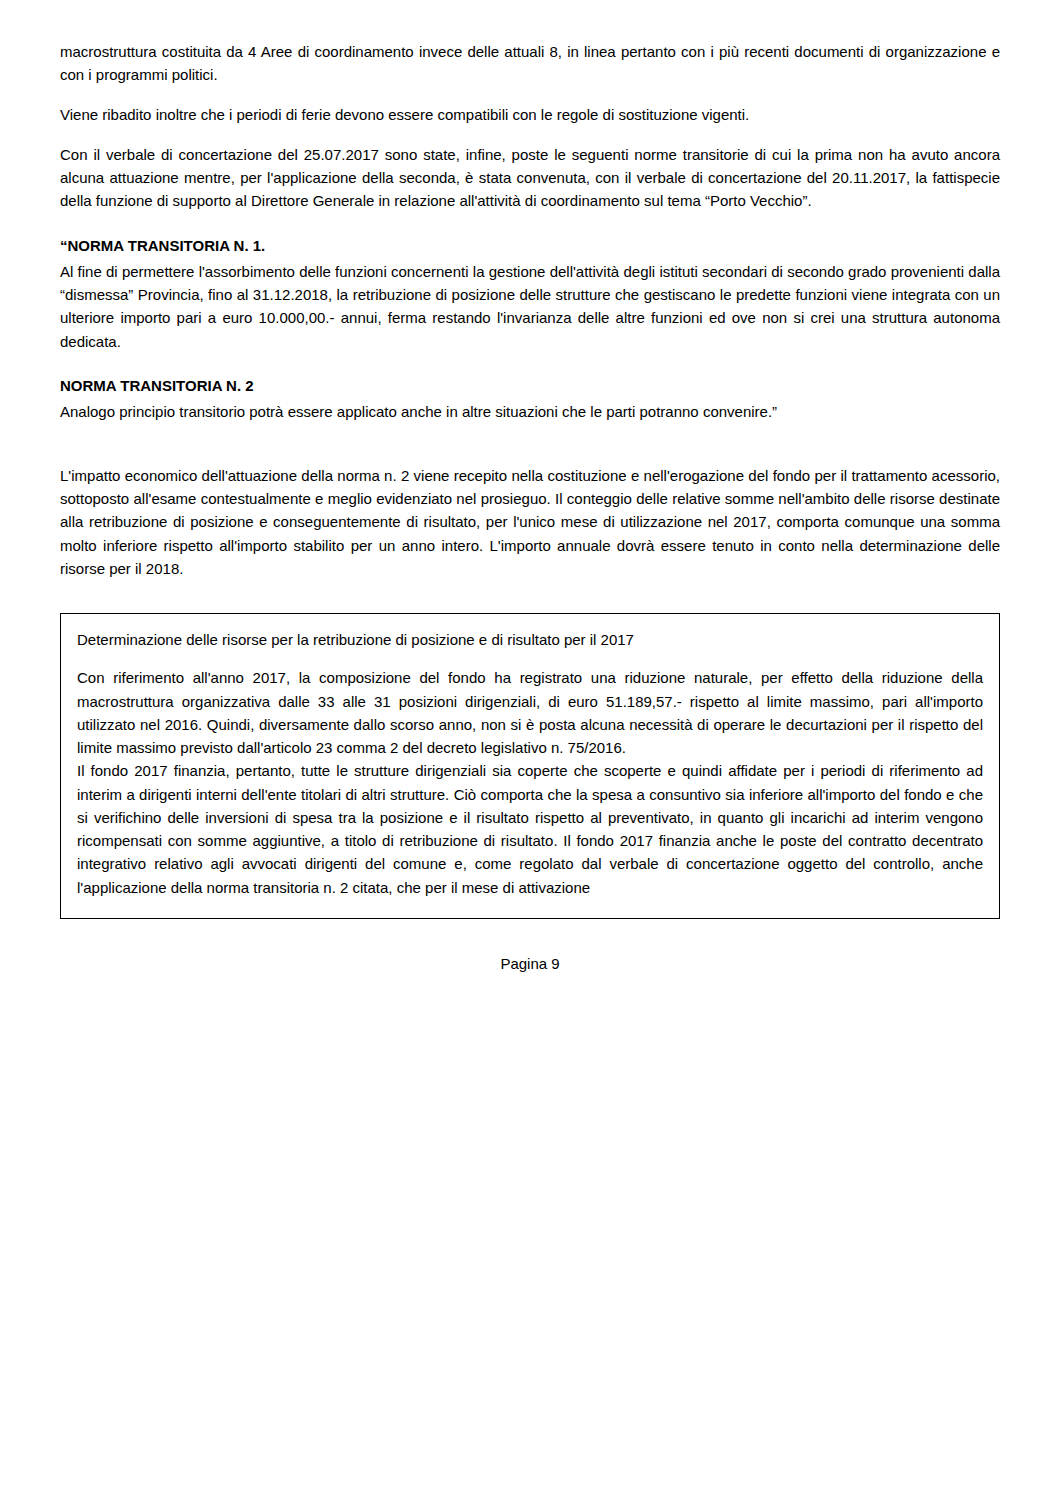macrostruttura costituita da 4 Aree di coordinamento invece delle attuali 8, in linea pertanto con i più recenti documenti di organizzazione e con i programmi politici.
Viene ribadito inoltre che i periodi di ferie devono essere compatibili con le regole di sostituzione vigenti.
Con il verbale di concertazione del 25.07.2017 sono state, infine, poste le seguenti norme transitorie di cui la prima non ha avuto ancora alcuna attuazione mentre, per l'applicazione della seconda, è stata convenuta, con il verbale di concertazione del 20.11.2017, la fattispecie della funzione di supporto al Direttore Generale in relazione all'attività di coordinamento sul tema “Porto Vecchio”.
“NORMA TRANSITORIA N. 1.
Al fine di permettere l'assorbimento delle funzioni concernenti la gestione dell'attività degli istituti secondari di secondo grado provenienti dalla “dismessa” Provincia, fino al 31.12.2018, la retribuzione di posizione delle strutture che gestiscano le predette funzioni viene integrata con un ulteriore importo pari a euro 10.000,00.- annui, ferma restando l'invarianza delle altre funzioni ed ove non si crei una struttura autonoma dedicata.
NORMA TRANSITORIA N. 2
Analogo principio transitorio potrà essere applicato anche in altre situazioni che le parti potranno convenire.”
L'impatto economico dell'attuazione della norma n. 2 viene recepito nella costituzione e nell'erogazione del fondo per il trattamento acessorio, sottoposto all'esame contestualmente e meglio evidenziato nel prosieguo. Il conteggio delle relative somme nell'ambito delle risorse destinate alla retribuzione di posizione e conseguentemente di risultato, per l'unico mese di utilizzazione nel 2017, comporta comunque una somma molto inferiore rispetto all'importo stabilito per un anno intero. L'importo annuale dovrà essere tenuto in conto nella determinazione delle risorse per il 2018.
Determinazione delle risorse per la retribuzione di posizione e di risultato per il 2017
Con riferimento all'anno 2017, la composizione del fondo ha registrato una riduzione naturale, per effetto della riduzione della macrostruttura organizzativa dalle 33 alle 31 posizioni dirigenziali, di euro 51.189,57.- rispetto al limite massimo, pari all'importo utilizzato nel 2016. Quindi, diversamente dallo scorso anno, non si è posta alcuna necessità di operare le decurtazioni per il rispetto del limite massimo previsto dall'articolo 23 comma 2 del decreto legislativo n. 75/2016.
Il fondo 2017 finanzia, pertanto, tutte le strutture dirigenziali sia coperte che scoperte e quindi affidate per i periodi di riferimento ad interim a dirigenti interni dell'ente titolari di altri strutture. Ciò comporta che la spesa a consuntivo sia inferiore all'importo del fondo e che si verifichino delle inversioni di spesa tra la posizione e il risultato rispetto al preventivato, in quanto gli incarichi ad interim vengono ricompensati con somme aggiuntive, a titolo di retribuzione di risultato. Il fondo 2017 finanzia anche le poste del contratto decentrato integrativo relativo agli avvocati dirigenti del comune e, come regolato dal verbale di concertazione oggetto del controllo, anche l'applicazione della norma transitoria n. 2 citata, che per il mese di attivazione
Pagina 9